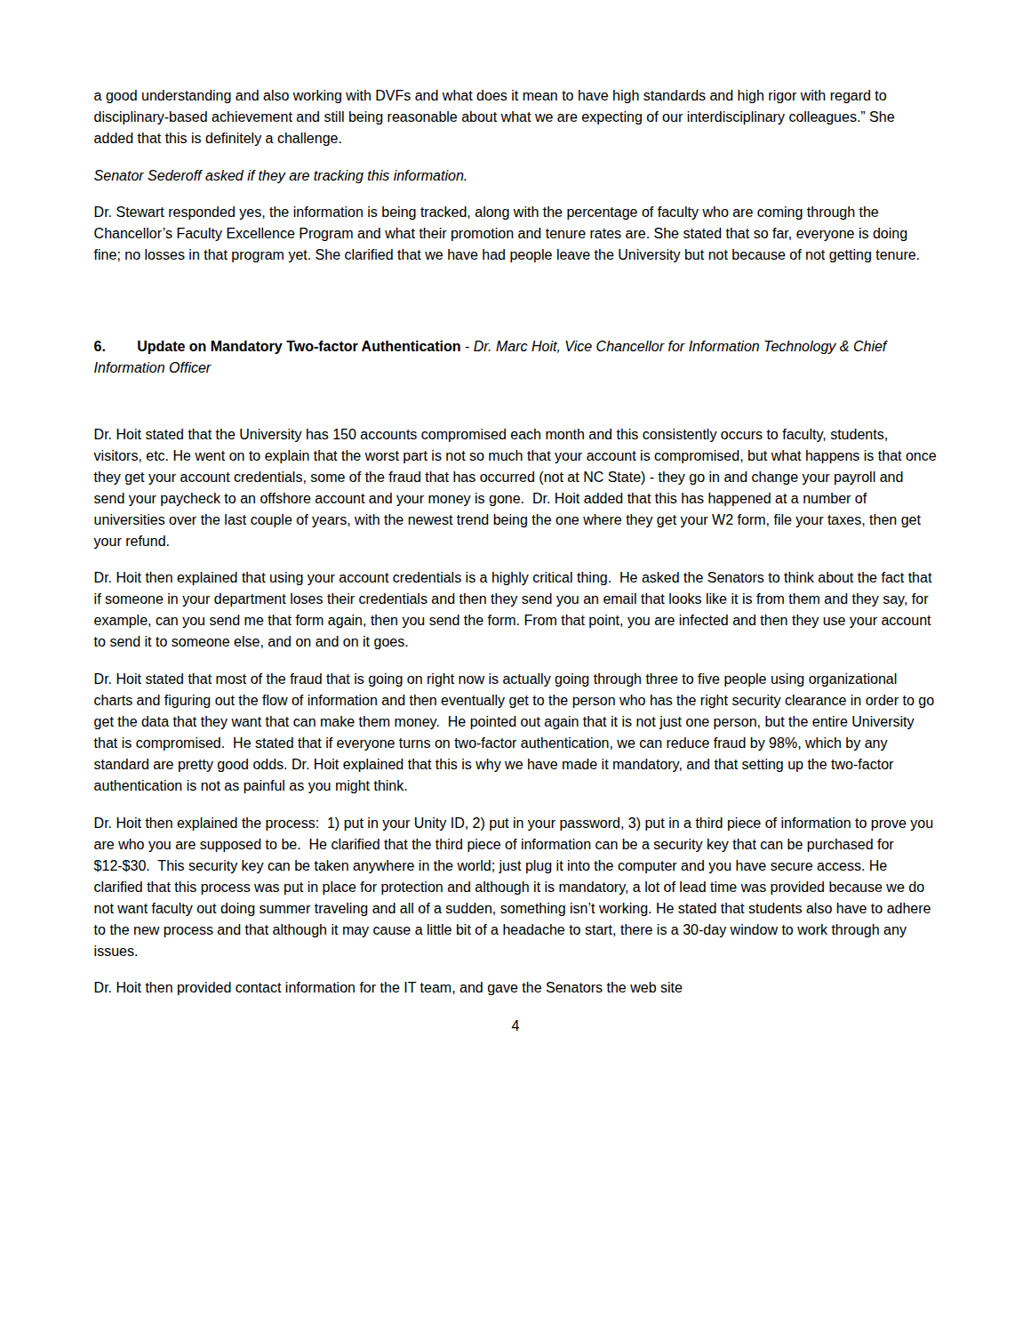a good understanding and also working with DVFs and what does it mean to have high standards and high rigor with regard to disciplinary-based achievement and still being reasonable about what we are expecting of our interdisciplinary colleagues.” She added that this is definitely a challenge.
Senator Sederoff asked if they are tracking this information.
Dr. Stewart responded yes, the information is being tracked, along with the percentage of faculty who are coming through the Chancellor’s Faculty Excellence Program and what their promotion and tenure rates are. She stated that so far, everyone is doing fine; no losses in that program yet. She clarified that we have had people leave the University but not because of not getting tenure.
6. Update on Mandatory Two-factor Authentication - Dr. Marc Hoit, Vice Chancellor for Information Technology & Chief Information Officer
Dr. Hoit stated that the University has 150 accounts compromised each month and this consistently occurs to faculty, students, visitors, etc. He went on to explain that the worst part is not so much that your account is compromised, but what happens is that once they get your account credentials, some of the fraud that has occurred (not at NC State) - they go in and change your payroll and send your paycheck to an offshore account and your money is gone. Dr. Hoit added that this has happened at a number of universities over the last couple of years, with the newest trend being the one where they get your W2 form, file your taxes, then get your refund.
Dr. Hoit then explained that using your account credentials is a highly critical thing. He asked the Senators to think about the fact that if someone in your department loses their credentials and then they send you an email that looks like it is from them and they say, for example, can you send me that form again, then you send the form. From that point, you are infected and then they use your account to send it to someone else, and on and on it goes.
Dr. Hoit stated that most of the fraud that is going on right now is actually going through three to five people using organizational charts and figuring out the flow of information and then eventually get to the person who has the right security clearance in order to go get the data that they want that can make them money. He pointed out again that it is not just one person, but the entire University that is compromised. He stated that if everyone turns on two-factor authentication, we can reduce fraud by 98%, which by any standard are pretty good odds. Dr. Hoit explained that this is why we have made it mandatory, and that setting up the two-factor authentication is not as painful as you might think.
Dr. Hoit then explained the process: 1) put in your Unity ID, 2) put in your password, 3) put in a third piece of information to prove you are who you are supposed to be. He clarified that the third piece of information can be a security key that can be purchased for $12-$30. This security key can be taken anywhere in the world; just plug it into the computer and you have secure access. He clarified that this process was put in place for protection and although it is mandatory, a lot of lead time was provided because we do not want faculty out doing summer traveling and all of a sudden, something isn’t working. He stated that students also have to adhere to the new process and that although it may cause a little bit of a headache to start, there is a 30-day window to work through any issues.
Dr. Hoit then provided contact information for the IT team, and gave the Senators the web site
4